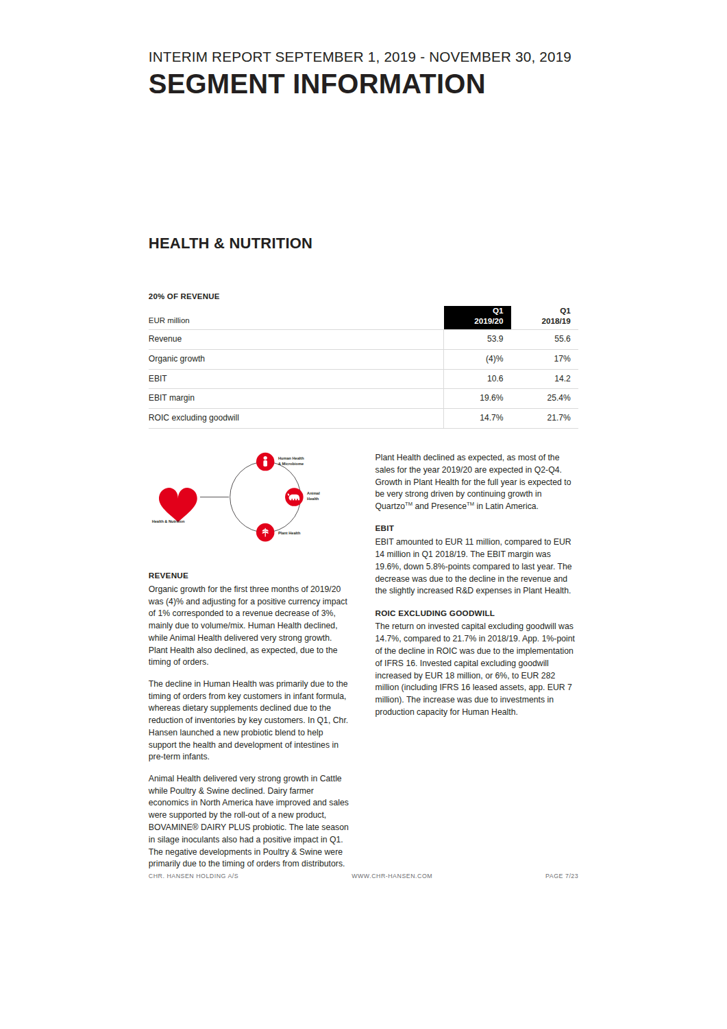INTERIM REPORT SEPTEMBER 1, 2019 - NOVEMBER 30, 2019
SEGMENT INFORMATION
HEALTH & NUTRITION
20% OF REVENUE
| EUR million | Q1 2019/20 | Q1 2018/19 |
| --- | --- | --- |
| Revenue | 53.9 | 55.6 |
| Organic growth | (4)% | 17% |
| EBIT | 10.6 | 14.2 |
| EBIT margin | 19.6% | 25.4% |
| ROIC excluding goodwill | 14.7% | 21.7% |
Human Health & Microbiome Animal Health Plant Health Health & Nutrition
Revenue
Organic growth for the first three months of 2019/20 was (4)% and adjusting for a positive currency impact of 1% corresponded to a revenue decrease of 3%, mainly due to volume/mix. Human Health declined, while Animal Health delivered very strong growth. Plant Health also declined, as expected, due to the timing of orders.
The decline in Human Health was primarily due to the timing of orders from key customers in infant formula, whereas dietary supplements declined due to the reduction of inventories by key customers. In Q1, Chr. Hansen launched a new probiotic blend to help support the health and development of intestines in pre-term infants.
Animal Health delivered very strong growth in Cattle while Poultry & Swine declined. Dairy farmer economics in North America have improved and sales were supported by the roll-out of a new product, BOVAMINE® DAIRY PLUS probiotic. The late season in silage inoculants also had a positive impact in Q1. The negative developments in Poultry & Swine were primarily due to the timing of orders from distributors.
Plant Health declined as expected, as most of the sales for the year 2019/20 are expected in Q2-Q4. Growth in Plant Health for the full year is expected to be very strong driven by continuing growth in QuartzoTM and PresenceTM in Latin America.
EBIT
EBIT amounted to EUR 11 million, compared to EUR 14 million in Q1 2018/19. The EBIT margin was 19.6%, down 5.8%-points compared to last year. The decrease was due to the decline in the revenue and the slightly increased R&D expenses in Plant Health.
ROIC excluding goodwill
The return on invested capital excluding goodwill was 14.7%, compared to 21.7% in 2018/19. App. 1%-point of the decline in ROIC was due to the implementation of IFRS 16. Invested capital excluding goodwill increased by EUR 18 million, or 6%, to EUR 282 million (including IFRS 16 leased assets, app. EUR 7 million). The increase was due to investments in production capacity for Human Health.
CHR. HANSEN HOLDING A/S
WWW.CHR-HANSEN.COM
PAGE 7/23